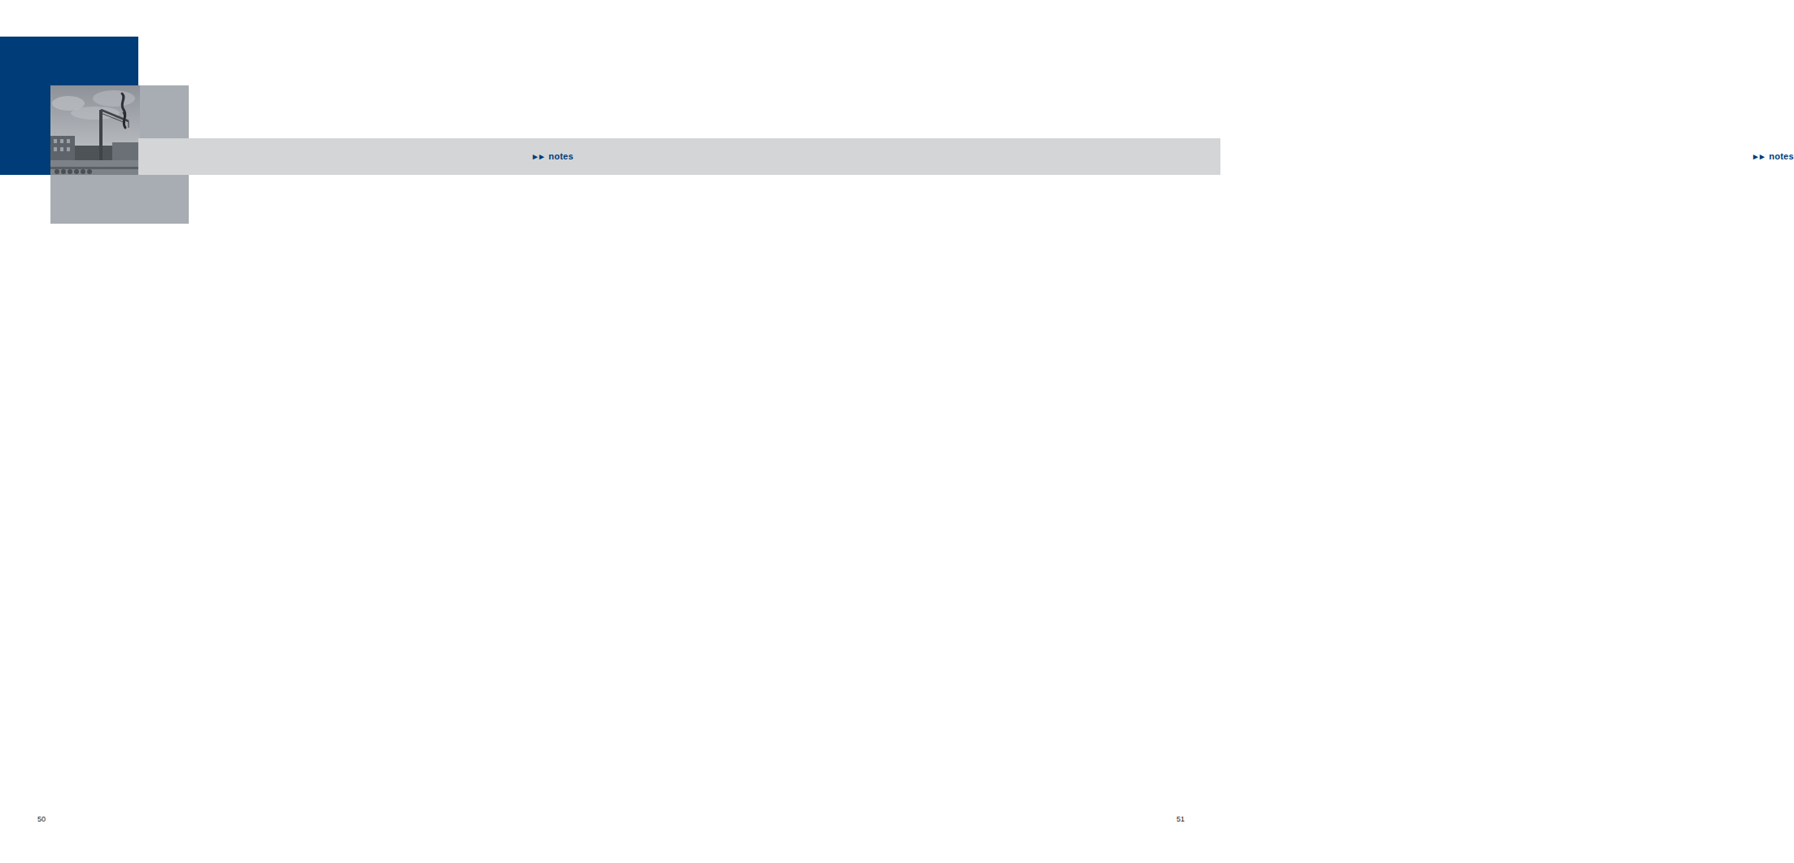▸▸notes
50
▸▸notes
51